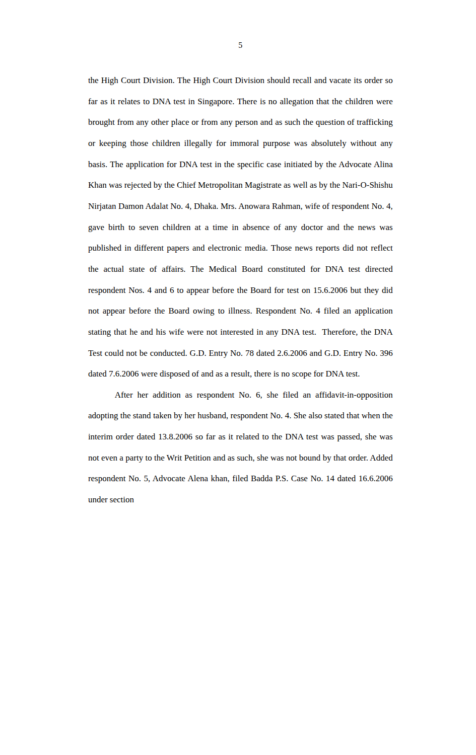5
the High Court Division. The High Court Division should recall and vacate its order so far as it relates to DNA test in Singapore. There is no allegation that the children were brought from any other place or from any person and as such the question of trafficking or keeping those children illegally for immoral purpose was absolutely without any basis. The application for DNA test in the specific case initiated by the Advocate Alina Khan was rejected by the Chief Metropolitan Magistrate as well as by the Nari-O-Shishu Nirjatan Damon Adalat No. 4, Dhaka. Mrs. Anowara Rahman, wife of respondent No. 4, gave birth to seven children at a time in absence of any doctor and the news was published in different papers and electronic media. Those news reports did not reflect the actual state of affairs. The Medical Board constituted for DNA test directed respondent Nos. 4 and 6 to appear before the Board for test on 15.6.2006 but they did not appear before the Board owing to illness. Respondent No. 4 filed an application stating that he and his wife were not interested in any DNA test. Therefore, the DNA Test could not be conducted. G.D. Entry No. 78 dated 2.6.2006 and G.D. Entry No. 396 dated 7.6.2006 were disposed of and as a result, there is no scope for DNA test.
After her addition as respondent No. 6, she filed an affidavit-in-opposition adopting the stand taken by her husband, respondent No. 4. She also stated that when the interim order dated 13.8.2006 so far as it related to the DNA test was passed, she was not even a party to the Writ Petition and as such, she was not bound by that order. Added respondent No. 5, Advocate Alena khan, filed Badda P.S. Case No. 14 dated 16.6.2006 under section